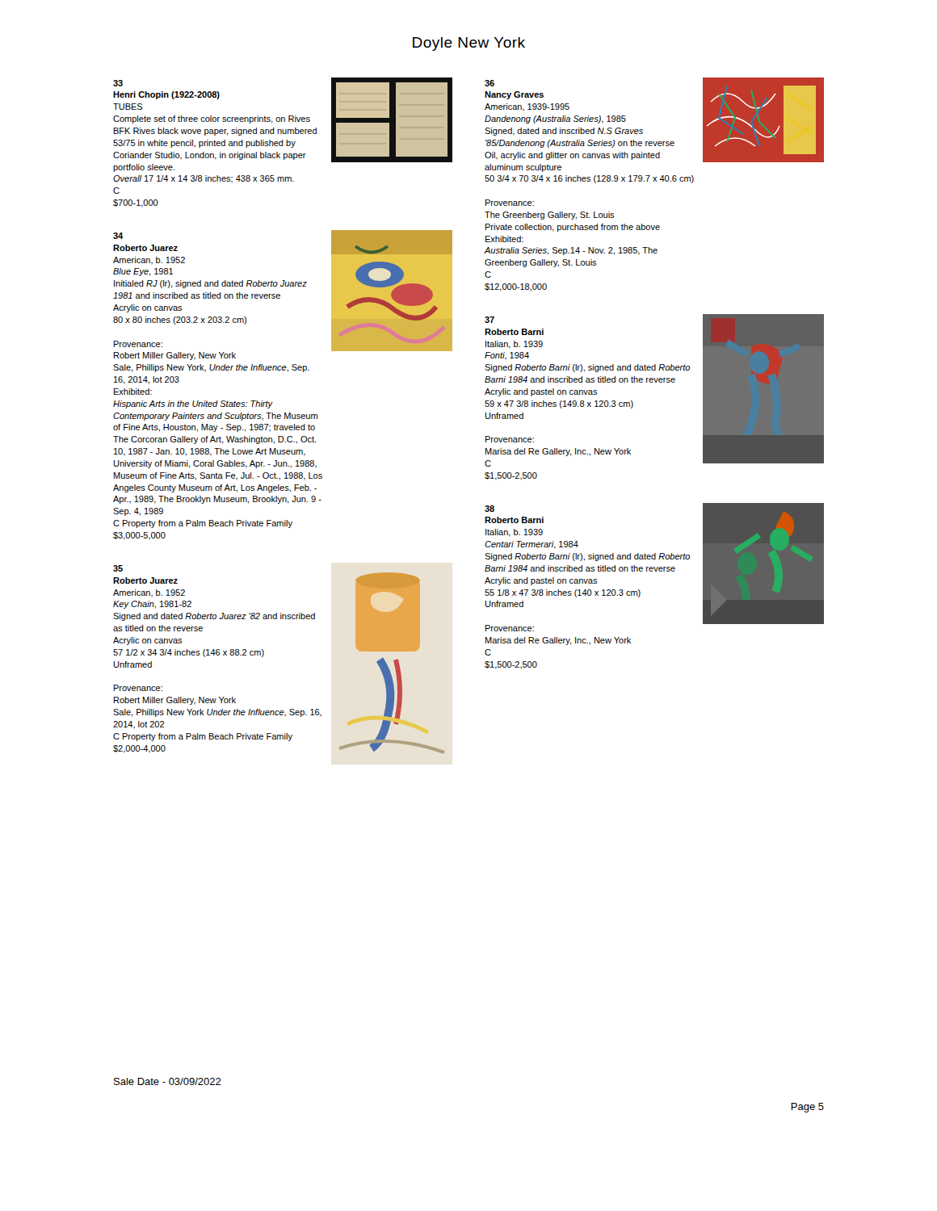Doyle New York
33
Henri Chopin (1922-2008)
TUBES
Complete set of three color screenprints, on Rives BFK Rives black wove paper, signed and numbered 53/75 in white pencil, printed and published by Coriander Studio, London, in original black paper portfolio sleeve.
Overall 17 1/4 x 14 3/8 inches; 438 x 365 mm.
C
$700-1,000
34
Roberto Juarez
American, b. 1952
Blue Eye, 1981
Initialed RJ (lr), signed and dated Roberto Juarez 1981 and inscribed as titled on the reverse
Acrylic on canvas
80 x 80 inches (203.2 x 203.2 cm)
Provenance:
Robert Miller Gallery, New York
Sale, Phillips New York, Under the Influence, Sep. 16, 2014, lot 203
Exhibited:
Hispanic Arts in the United States: Thirty Contemporary Painters and Sculptors, The Museum of Fine Arts, Houston, May - Sep., 1987; traveled to The Corcoran Gallery of Art, Washington, D.C., Oct. 10, 1987 - Jan. 10, 1988, The Lowe Art Museum, University of Miami, Coral Gables, Apr. - Jun., 1988, Museum of Fine Arts, Santa Fe, Jul. - Oct., 1988, Los Angeles County Museum of Art, Los Angeles, Feb. - Apr., 1989, The Brooklyn Museum, Brooklyn, Jun. 9 - Sep. 4, 1989
C Property from a Palm Beach Private Family
$3,000-5,000
35
Roberto Juarez
American, b. 1952
Key Chain, 1981-82
Signed and dated Roberto Juarez '82 and inscribed as titled on the reverse
Acrylic on canvas
57 1/2 x 34 3/4 inches (146 x 88.2 cm)
Unframed
Provenance:
Robert Miller Gallery, New York
Sale, Phillips New York Under the Influence, Sep. 16, 2014, lot 202
C Property from a Palm Beach Private Family
$2,000-4,000
36
Nancy Graves
American, 1939-1995
Dandenong (Australia Series), 1985
Signed, dated and inscribed N.S Graves '85/Dandenong (Australia Series) on the reverse
Oil, acrylic and glitter on canvas with painted aluminum sculpture
50 3/4 x 70 3/4 x 16 inches (128.9 x 179.7 x 40.6 cm)
Provenance:
The Greenberg Gallery, St. Louis
Private collection, purchased from the above
Exhibited:
Australia Series, Sep.14 - Nov. 2, 1985, The Greenberg Gallery, St. Louis
C
$12,000-18,000
37
Roberto Barni
Italian, b. 1939
Fonti, 1984
Signed Roberto Barni (lr), signed and dated Roberto Barni 1984 and inscribed as titled on the reverse
Acrylic and pastel on canvas
59 x 47 3/8 inches (149.8 x 120.3 cm)
Unframed
Provenance:
Marisa del Re Gallery, Inc., New York
C
$1,500-2,500
38
Roberto Barni
Italian, b. 1939
Centari Termerari, 1984
Signed Roberto Barni (lr), signed and dated Roberto Barni 1984 and inscribed as titled on the reverse
Acrylic and pastel on canvas
55 1/8 x 47 3/8 inches (140 x 120.3 cm)
Unframed
Provenance:
Marisa del Re Gallery, Inc., New York
C
$1,500-2,500
Sale Date - 03/09/2022
Page 5